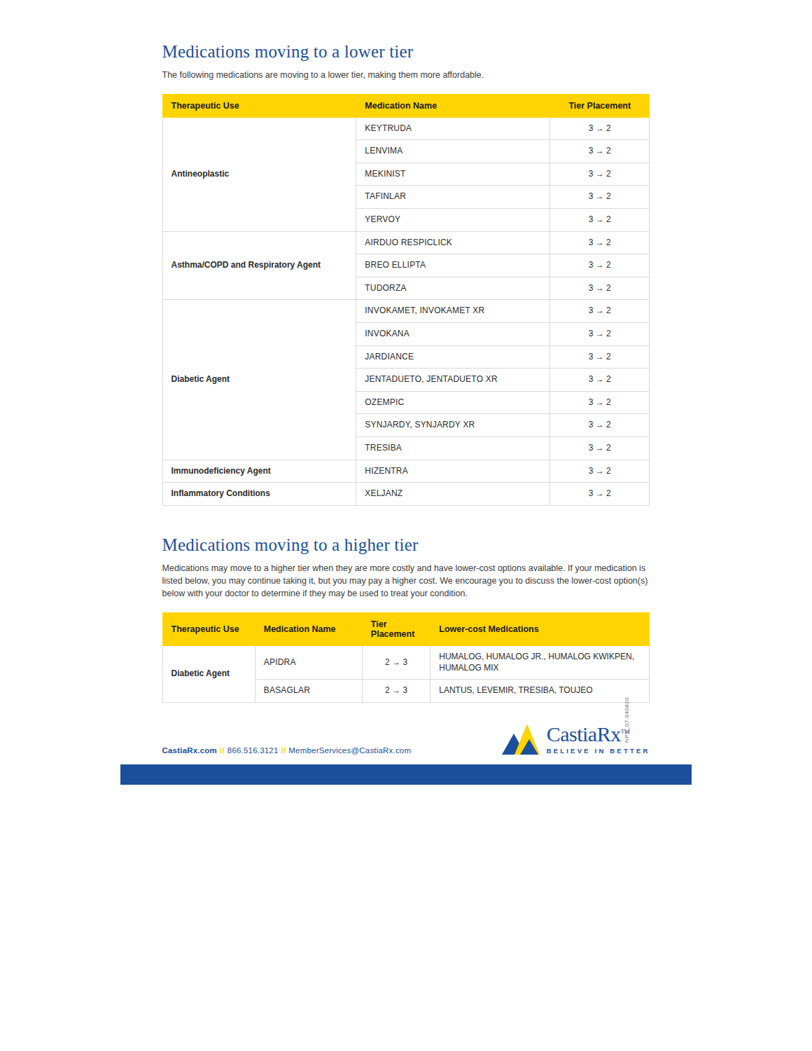Medications moving to a lower tier
The following medications are moving to a lower tier, making them more affordable.
| Therapeutic Use | Medication Name | Tier Placement |
| --- | --- | --- |
| Antineoplastic | KEYTRUDA | 3 → 2 |
| LENVIMA | 3 → 2 |
| MEKINIST | 3 → 2 |
| TAFINLAR | 3 → 2 |
| YERVOY | 3 → 2 |
| Asthma/COPD and Respiratory Agent | AIRDUO RESPICLICK | 3 → 2 |
| BREO ELLIPTA | 3 → 2 |
| TUDORZA | 3 → 2 |
| Diabetic Agent | INVOKAMET, INVOKAMET XR | 3 → 2 |
| INVOKANA | 3 → 2 |
| JARDIANCE | 3 → 2 |
| JENTADUETO, JENTADUETO XR | 3 → 2 |
| OZEMPIC | 3 → 2 |
| SYNJARDY, SYNJARDY XR | 3 → 2 |
| TRESIBA | 3 → 2 |
| Immunodeficiency Agent | HIZENTRA | 3 → 2 |
| Inflammatory Conditions | XELJANZ | 3 → 2 |
Medications moving to a higher tier
Medications may move to a higher tier when they are more costly and have lower-cost options available. If your medication is listed below, you may continue taking it, but you may pay a higher cost. We encourage you to discuss the lower-cost option(s) below with your doctor to determine if they may be used to treat your condition.
| Therapeutic Use | Medication Name | Tier Placement | Lower-cost Medications |
| --- | --- | --- | --- |
| Diabetic Agent | APIDRA | 2 → 3 | HUMALOG, HUMALOG JR., HUMALOG KWIKPEN, HUMALOG MIX |
| BASAGLAR | 2 → 3 | LANTUS, LEVEMIR, TRESIBA, TOUJEO |
CastiaRx.com//866.516.3121//MemberServices@CastiaRx.com
CastiaRx TM
BELIEVE IN BETTER
NPS_07.040820